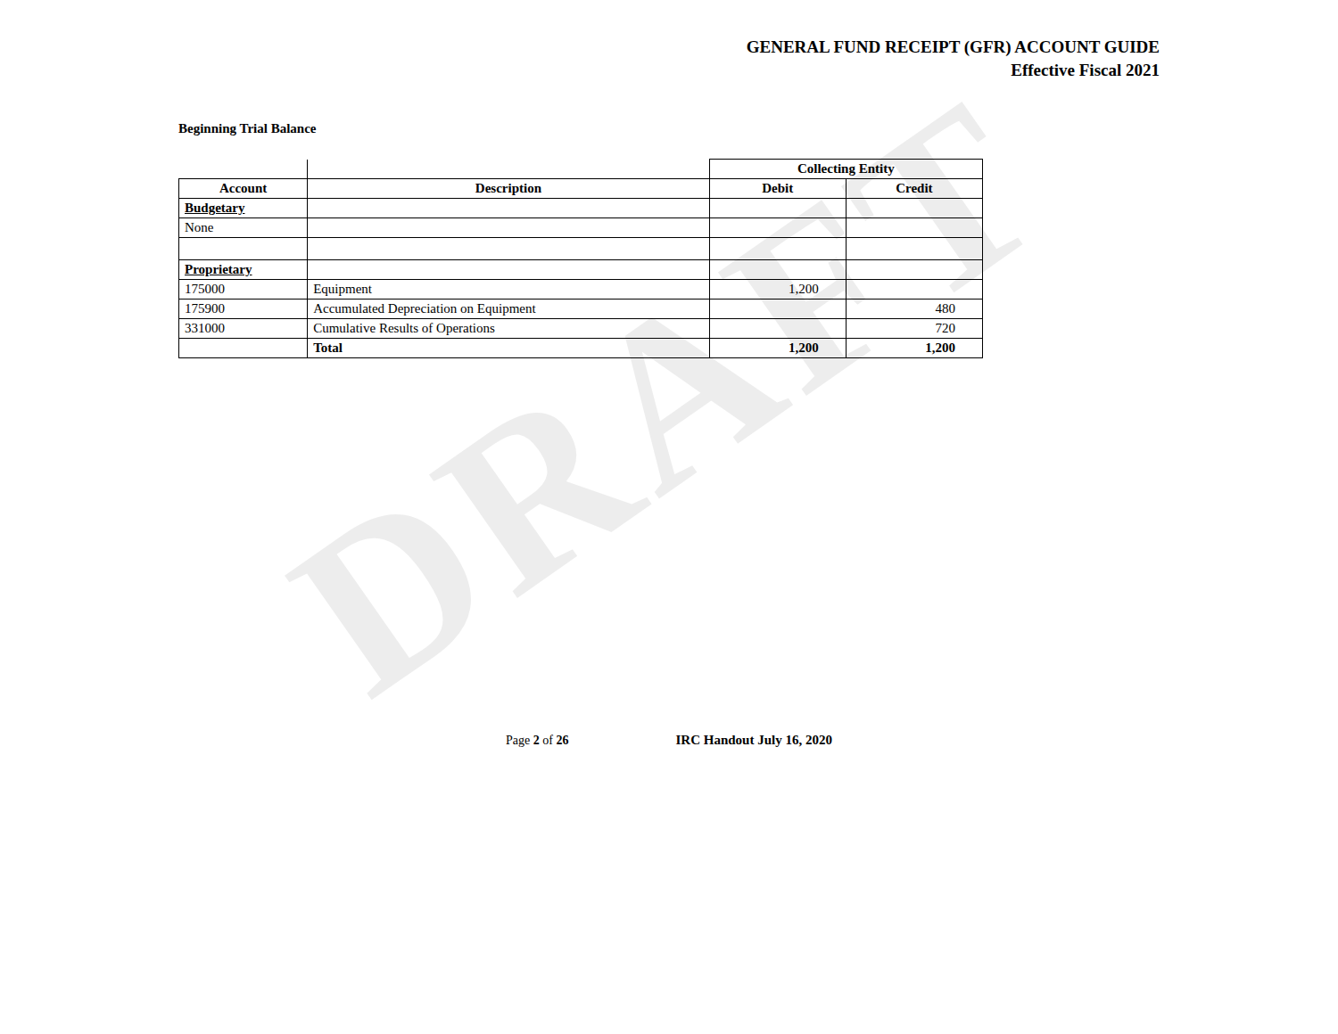DRAFT
GENERAL FUND RECEIPT (GFR) ACCOUNT GUIDE
Effective Fiscal 2021
Beginning Trial Balance
| | | Collecting Entity |
| Account | Description | Debit | Credit |
| Budgetary | | | |
| None | | | |
| Proprietary | | | |
| 175000 | Equipment | 1,200 | |
| 175900 | Accumulated Depreciation on Equipment | | 480 |
| 331000 | Cumulative Results of Operations | | 720 |
| | Total | 1,200 | 1,200 |
Page 2 of 26 IRC Handout July 16, 2020